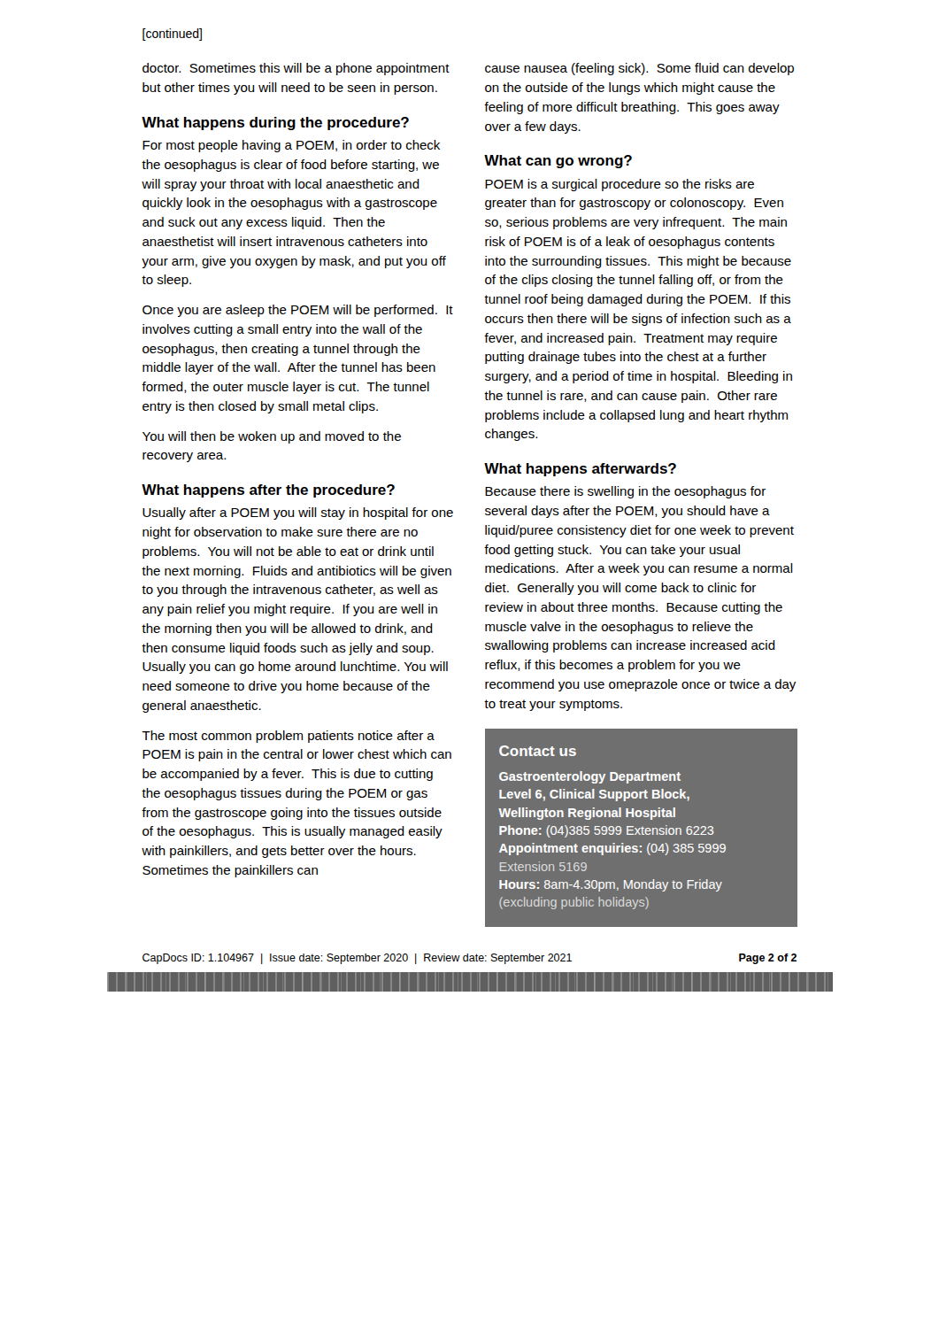[continued]
doctor. Sometimes this will be a phone appointment but other times you will need to be seen in person.
What happens during the procedure?
For most people having a POEM, in order to check the oesophagus is clear of food before starting, we will spray your throat with local anaesthetic and quickly look in the oesophagus with a gastroscope and suck out any excess liquid. Then the anaesthetist will insert intravenous catheters into your arm, give you oxygen by mask, and put you off to sleep.
Once you are asleep the POEM will be performed. It involves cutting a small entry into the wall of the oesophagus, then creating a tunnel through the middle layer of the wall. After the tunnel has been formed, the outer muscle layer is cut. The tunnel entry is then closed by small metal clips.
You will then be woken up and moved to the recovery area.
What happens after the procedure?
Usually after a POEM you will stay in hospital for one night for observation to make sure there are no problems. You will not be able to eat or drink until the next morning. Fluids and antibiotics will be given to you through the intravenous catheter, as well as any pain relief you might require. If you are well in the morning then you will be allowed to drink, and then consume liquid foods such as jelly and soup. Usually you can go home around lunchtime. You will need someone to drive you home because of the general anaesthetic.
The most common problem patients notice after a POEM is pain in the central or lower chest which can be accompanied by a fever. This is due to cutting the oesophagus tissues during the POEM or gas from the gastroscope going into the tissues outside of the oesophagus. This is usually managed easily with painkillers, and gets better over the hours. Sometimes the painkillers can
cause nausea (feeling sick). Some fluid can develop on the outside of the lungs which might cause the feeling of more difficult breathing. This goes away over a few days.
What can go wrong?
POEM is a surgical procedure so the risks are greater than for gastroscopy or colonoscopy. Even so, serious problems are very infrequent. The main risk of POEM is of a leak of oesophagus contents into the surrounding tissues. This might be because of the clips closing the tunnel falling off, or from the tunnel roof being damaged during the POEM. If this occurs then there will be signs of infection such as a fever, and increased pain. Treatment may require putting drainage tubes into the chest at a further surgery, and a period of time in hospital. Bleeding in the tunnel is rare, and can cause pain. Other rare problems include a collapsed lung and heart rhythm changes.
What happens afterwards?
Because there is swelling in the oesophagus for several days after the POEM, you should have a liquid/puree consistency diet for one week to prevent food getting stuck. You can take your usual medications. After a week you can resume a normal diet. Generally you will come back to clinic for review in about three months. Because cutting the muscle valve in the oesophagus to relieve the swallowing problems can increase increased acid reflux, if this becomes a problem for you we recommend you use omeprazole once or twice a day to treat your symptoms.
Contact us
Gastroenterology Department Level 6, Clinical Support Block, Wellington Regional Hospital Phone: (04)385 5999 Extension 6223 Appointment enquiries: (04) 385 5999 Extension 5169 Hours: 8am-4.30pm, Monday to Friday (excluding public holidays)
CapDocs ID: 1.104967 | Issue date: September 2020 | Review date: September 2021
Page 2 of 2